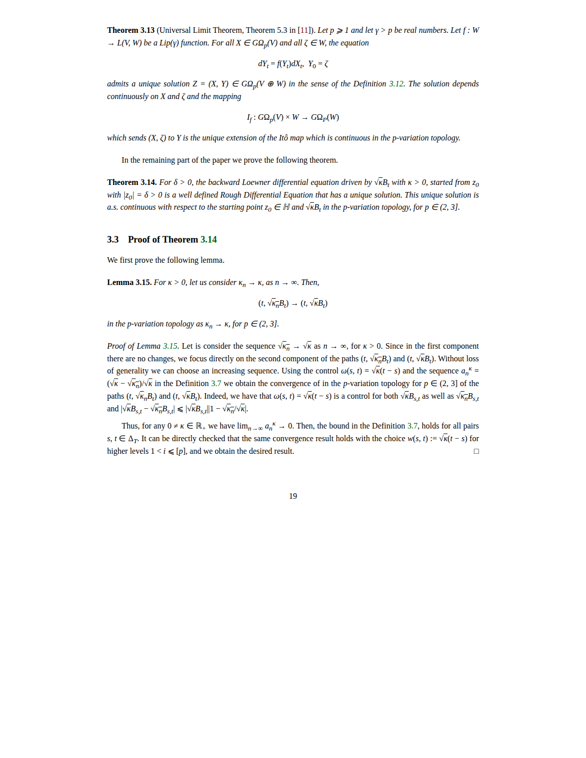Theorem 3.13 (Universal Limit Theorem, Theorem 5.3 in [11]). Let p ⩾ 1 and let γ > p be real numbers. Let f : W → L(V, W) be a Lip(γ) function. For all X ∈ GΩp(V) and all ζ ∈ W, the equation
dYt = f(Yt)dXt, Y0 = ζ
admits a unique solution Z = (X, Y) ∈ GΩp(V ⊕ W) in the sense of the Definition 3.12. The solution depends continuously on X and ζ and the mapping
If : GΩp(V) × W → GΩP(W)
which sends (X, ζ) to Y is the unique extension of the Itô map which is continuous in the p-variation topology.
In the remaining part of the paper we prove the following theorem.
Theorem 3.14. For δ > 0, the backward Loewner differential equation driven by √κBt with κ > 0, started from z0 with |z0| = δ > 0 is a well defined Rough Differential Equation that has a unique solution. This unique solution is a.s. continuous with respect to the starting point z0 ∈ ℍ and √κBt in the p-variation topology, for p ∈ (2, 3].
3.3 Proof of Theorem 3.14
We first prove the following lemma.
Lemma 3.15. For κ > 0, let us consider κn → κ, as n → ∞. Then,
(t, √κn Bt) → (t, √κBt)
in the p-variation topology as κn → κ, for p ∈ (2, 3].
Proof of Lemma 3.15. Let is consider the sequence √κn → √κ as n → ∞, for κ > 0. Since in the first component there are no changes, we focus directly on the second component of the paths (t, √κn Bt) and (t, √κBt). Without loss of generality we can choose an increasing sequence. Using the control ω(s, t) = √κ(t − s) and the sequence anκ = (√κ − √κn)/√κ in the Definition 3.7 we obtain the convergence of in the p-variation topology for p ∈ (2, 3] of the paths (t, √κnBt) and (t, √κBt). Indeed, we have that ω(s, t) = √κ(t − s) is a control for both √κBs,t as well as √κn Bs,t and |√κBs,t − √κn Bs,t| ⩽ |√κBs,t||1 − √κn/√κ|.
Thus, for any 0 ≠ κ ∈ ℝ+ we have limn→∞ anκ → 0. Then, the bound in the Definition 3.7, holds for all pairs s, t ∈ ΔT. It can be directly checked that the same convergence result holds with the choice w(s, t) := √κ(t − s) for higher levels 1 < i ⩽ [p], and we obtain the desired result. □
19